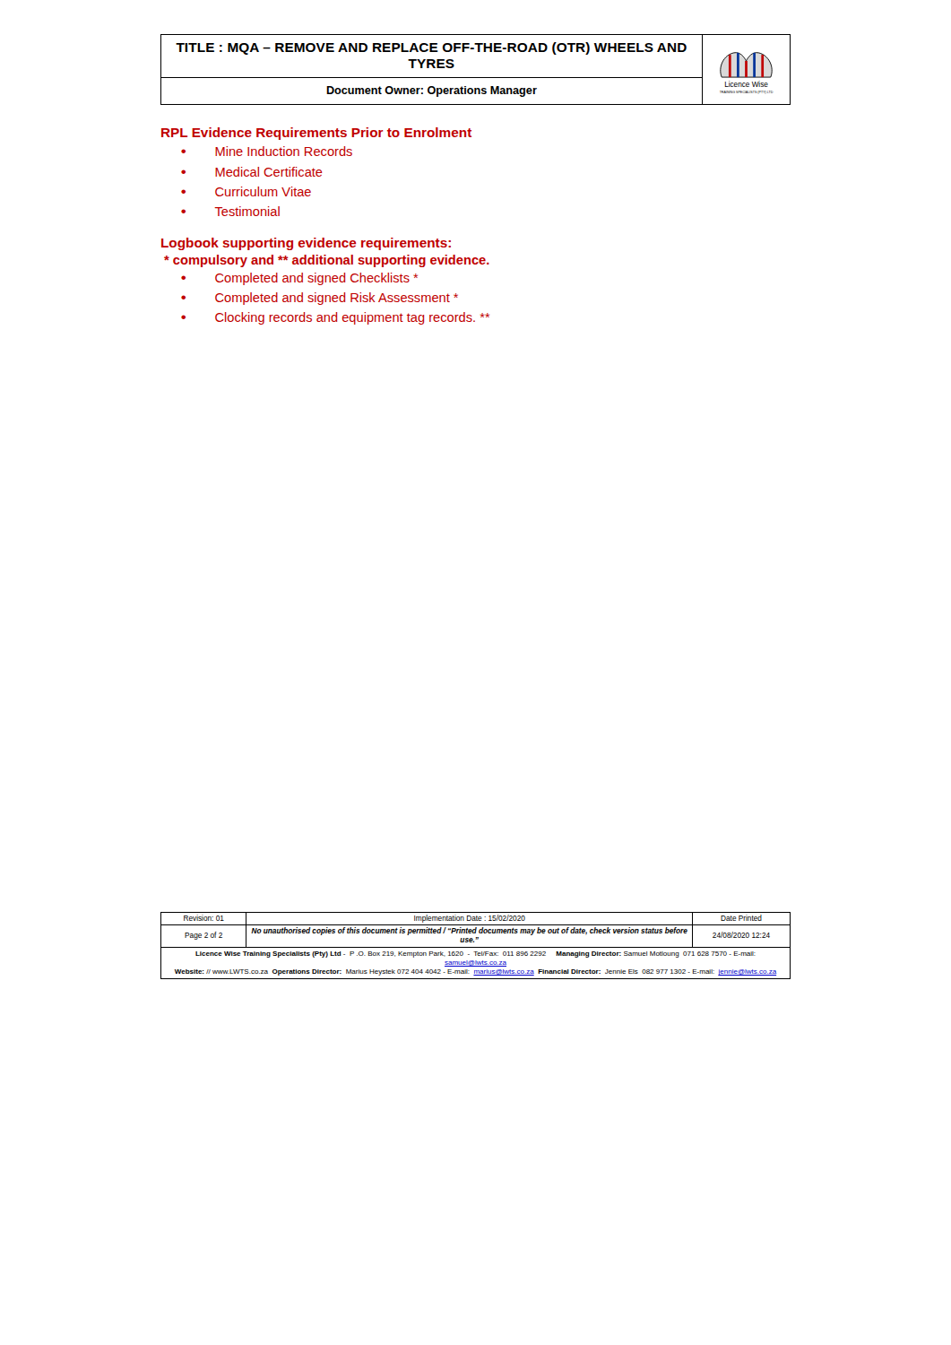TITLE : MQA – REMOVE AND REPLACE OFF-THE-ROAD (OTR) WHEELS AND TYRES
Document Owner: Operations Manager
RPL Evidence Requirements Prior to Enrolment
Mine Induction Records
Medical Certificate
Curriculum Vitae
Testimonial
Logbook supporting evidence requirements:
* compulsory and ** additional supporting evidence.
Completed and signed Checklists *
Completed and signed Risk Assessment *
Clocking records and equipment tag records. **
| Revision: 01 | Implementation Date : 15/02/2020 | Date Printed |
| Page 2 of 2 | No unauthorised copies of this document is permitted / “Printed documents may be out of date, check version status before use.” | 24/08/2020 12:24 |
| Licence Wise Training Specialists (Pty) Ltd - P .O. Box 219, Kempton Park, 1620 - Tel/Fax: 011 896 2292 Managing Director: Samuel Motloung 071 628 7570 - E-mail: samuel@lwts.co.za Website: // www.LWTS.co.za Operations Director: Marius Heystek 072 404 4042 - E-mail: marius@lwts.co.za Financial Director: Jennie Els 082 977 1302 - E-mail: jennie@lwts.co.za |